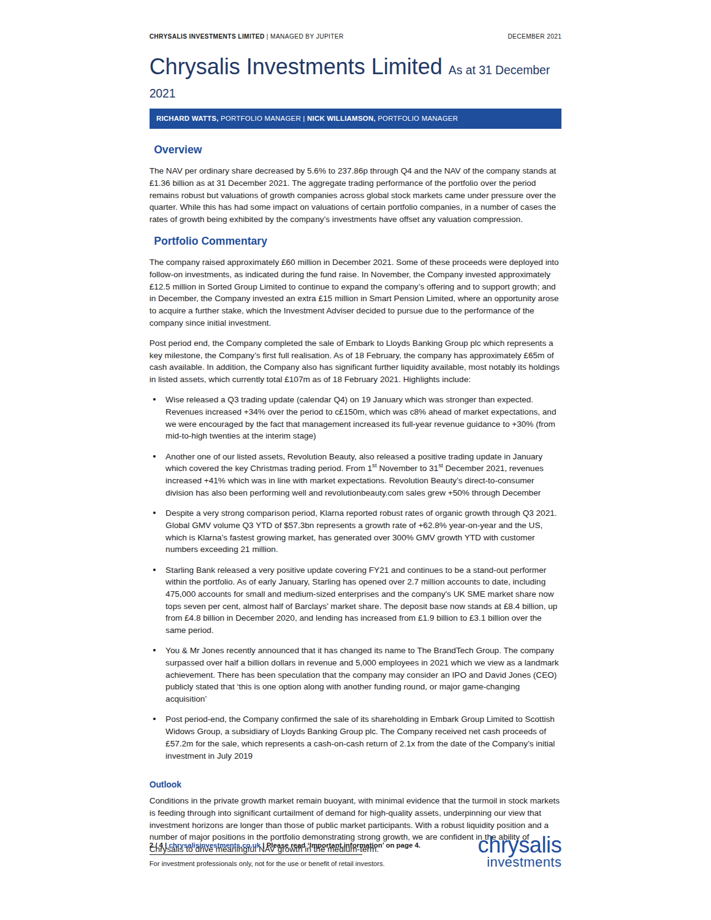CHRYSALIS INVESTMENTS LIMITED | MANAGED BY JUPITER
DECEMBER 2021
Chrysalis Investments Limited As at 31 December 2021
RICHARD WATTS, PORTFOLIO MANAGER | NICK WILLIAMSON, PORTFOLIO MANAGER
Overview
The NAV per ordinary share decreased by 5.6% to 237.86p through Q4 and the NAV of the company stands at £1.36 billion as at 31 December 2021. The aggregate trading performance of the portfolio over the period remains robust but valuations of growth companies across global stock markets came under pressure over the quarter. While this has had some impact on valuations of certain portfolio companies, in a number of cases the rates of growth being exhibited by the company’s investments have offset any valuation compression.
Portfolio Commentary
The company raised approximately £60 million in December 2021. Some of these proceeds were deployed into follow-on investments, as indicated during the fund raise. In November, the Company invested approximately £12.5 million in Sorted Group Limited to continue to expand the company’s offering and to support growth; and in December, the Company invested an extra £15 million in Smart Pension Limited, where an opportunity arose to acquire a further stake, which the Investment Adviser decided to pursue due to the performance of the company since initial investment.
Post period end, the Company completed the sale of Embark to Lloyds Banking Group plc which represents a key milestone, the Company’s first full realisation. As of 18 February, the company has approximately £65m of cash available. In addition, the Company also has significant further liquidity available, most notably its holdings in listed assets, which currently total £107m as of 18 February 2021. Highlights include:
Wise released a Q3 trading update (calendar Q4) on 19 January which was stronger than expected. Revenues increased +34% over the period to c£150m, which was c8% ahead of market expectations, and we were encouraged by the fact that management increased its full-year revenue guidance to +30% (from mid-to-high twenties at the interim stage)
Another one of our listed assets, Revolution Beauty, also released a positive trading update in January which covered the key Christmas trading period. From 1st November to 31st December 2021, revenues increased +41% which was in line with market expectations. Revolution Beauty’s direct-to-consumer division has also been performing well and revolutionbeauty.com sales grew +50% through December
Despite a very strong comparison period, Klarna reported robust rates of organic growth through Q3 2021. Global GMV volume Q3 YTD of $57.3bn represents a growth rate of +62.8% year-on-year and the US, which is Klarna’s fastest growing market, has generated over 300% GMV growth YTD with customer numbers exceeding 21 million.
Starling Bank released a very positive update covering FY21 and continues to be a stand-out performer within the portfolio. As of early January, Starling has opened over 2.7 million accounts to date, including 475,000 accounts for small and medium-sized enterprises and the company's UK SME market share now tops seven per cent, almost half of Barclays’ market share. The deposit base now stands at £8.4 billion, up from £4.8 billion in December 2020, and lending has increased from £1.9 billion to £3.1 billion over the same period.
You & Mr Jones recently announced that it has changed its name to The BrandTech Group. The company surpassed over half a billion dollars in revenue and 5,000 employees in 2021 which we view as a landmark achievement. There has been speculation that the company may consider an IPO and David Jones (CEO) publicly stated that ‘this is one option along with another funding round, or major game-changing acquisition’
Post period-end, the Company confirmed the sale of its shareholding in Embark Group Limited to Scottish Widows Group, a subsidiary of Lloyds Banking Group plc. The Company received net cash proceeds of £57.2m for the sale, which represents a cash-on-cash return of 2.1x from the date of the Company’s initial investment in July 2019
Outlook
Conditions in the private growth market remain buoyant, with minimal evidence that the turmoil in stock markets is feeding through into significant curtailment of demand for high-quality assets, underpinning our view that investment horizons are longer than those of public market participants. With a robust liquidity position and a number of major positions in the portfolio demonstrating strong growth, we are confident in the ability of Chrysalis to drive meaningful NAV growth in the medium-term.
2 / 4 | chrysalisinvestments.co.uk | Please read ‘Important information’ on page 4.
For investment professionals only, not for the use or benefit of retail investors.
chrysalis investments